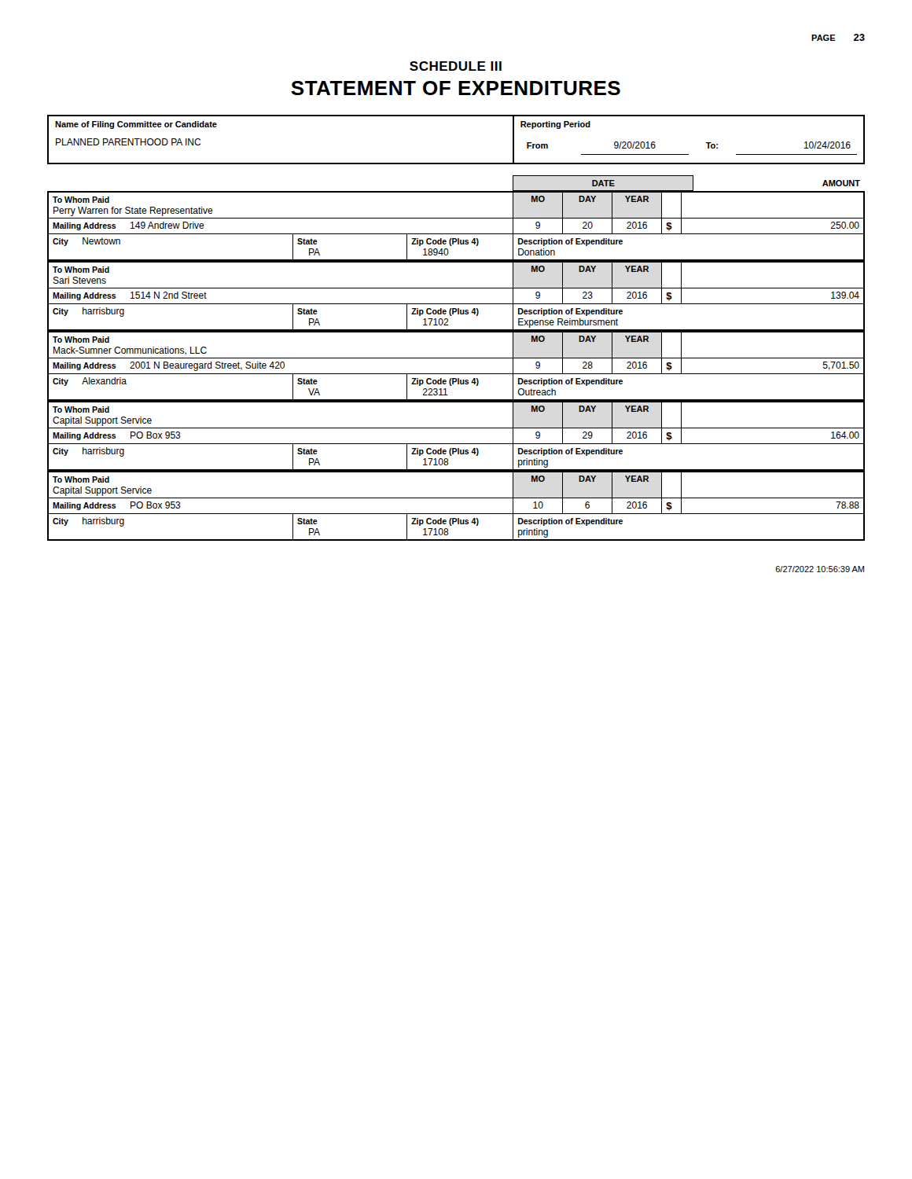PAGE 23
SCHEDULE III
STATEMENT OF EXPENDITURES
| Name of Filing Committee or Candidate PLANNED PARENTHOOD PA INC | Reporting Period / From / 9/20/2016 / To: / 10/24/2016 / |
| | DATE | AMOUNT |
| To Whom Paid Perry Warren for State Representative | MO | DAY | YEAR | | |
| Mailing Address 149 Andrew Drive | 9 | 20 | 2016 | $ | 250.00 |
| City Newtown | State PA | Zip Code (Plus 4) 18940 | Description of Expenditure Donation |
| To Whom Paid Sari Stevens | MO | DAY | YEAR | | |
| Mailing Address 1514 N 2nd Street | 9 | 23 | 2016 | $ | 139.04 |
| City harrisburg | State PA | Zip Code (Plus 4) 17102 | Description of Expenditure Expense Reimbursment |
| To Whom Paid Mack-Sumner Communications, LLC | MO | DAY | YEAR | | |
| Mailing Address 2001 N Beauregard Street, Suite 420 | 9 | 28 | 2016 | $ | 5,701.50 |
| City Alexandria | State VA | Zip Code (Plus 4) 22311 | Description of Expenditure Outreach |
| To Whom Paid Capital Support Service | MO | DAY | YEAR | | |
| Mailing Address PO Box 953 | 9 | 29 | 2016 | $ | 164.00 |
| City harrisburg | State PA | Zip Code (Plus 4) 17108 | Description of Expenditure printing |
| To Whom Paid Capital Support Service | MO | DAY | YEAR | | |
| Mailing Address PO Box 953 | 10 | 6 | 2016 | $ | 78.88 |
| City harrisburg | State PA | Zip Code (Plus 4) 17108 | Description of Expenditure printing |
6/27/2022 10:56:39 AM